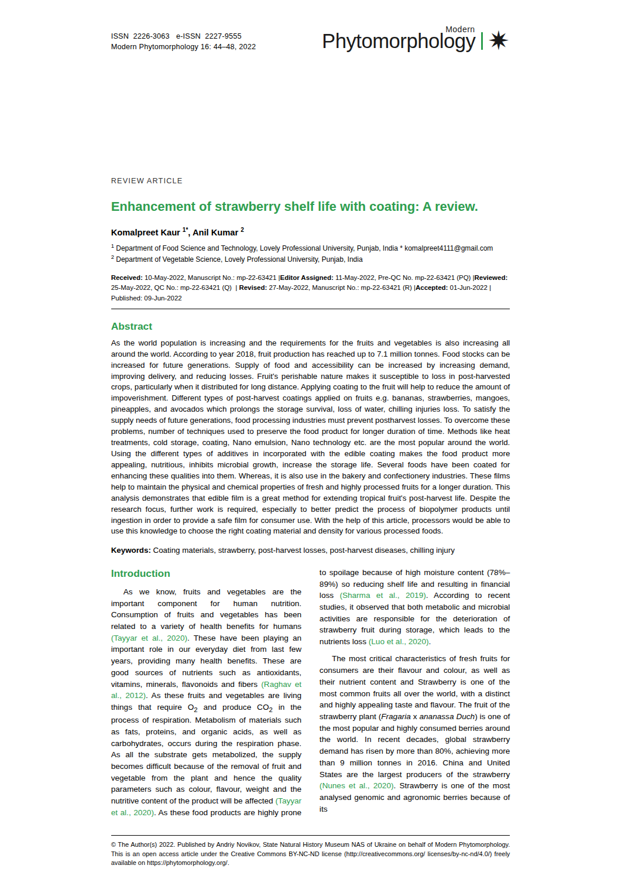ISSN 2226-3063 e-ISSN 2227-9555
Modern Phytomorphology 16: 44–48, 2022
Modern Phytom orph ology
✷
REVIEW ARTICLE
Enhancement of strawberry shelf life with coating: A review.
Komalpreet Kaur 1*, Anil Kumar 2
1 Department of Food Science and Technology, Lovely Professional University, Punjab, India * komalpreet4111@gmail.com
2 Department of Vegetable Science, Lovely Professional University, Punjab, India
Received: 10-May-2022, Manuscript No.: mp-22-63421 |Editor Assigned: 11-May-2022, Pre-QC No. mp-22-63421 (PQ) |Reviewed: 25-May-2022, QC No.: mp-22-63421 (Q) | Revised: 27-May-2022, Manuscript No.: mp-22-63421 (R) |Accepted: 01-Jun-2022 | Published: 09-Jun-2022
Abstract
As the world population is increasing and the requirements for the fruits and vegetables is also increasing all around the world. According to year 2018, fruit production has reached up to 7.1 million tonnes. Food stocks can be increased for future generations. Supply of food and accessibility can be increased by increasing demand, improving delivery, and reducing losses. Fruit's perishable nature makes it susceptible to loss in post-harvested crops, particularly when it distributed for long distance. Applying coating to the fruit will help to reduce the amount of impoverishment. Different types of post-harvest coatings applied on fruits e.g. bananas, strawberries, mangoes, pineapples, and avocados which prolongs the storage survival, loss of water, chilling injuries loss. To satisfy the supply needs of future generations, food processing industries must prevent postharvest losses. To overcome these problems, number of techniques used to preserve the food product for longer duration of time. Methods like heat treatments, cold storage, coating, Nano emulsion, Nano technology etc. are the most popular around the world. Using the different types of additives in incorporated with the edible coating makes the food product more appealing, nutritious, inhibits microbial growth, increase the storage life. Several foods have been coated for enhancing these qualities into them. Whereas, it is also use in the bakery and confectionery industries. These films help to maintain the physical and chemical properties of fresh and highly processed fruits for a longer duration. This analysis demonstrates that edible film is a great method for extending tropical fruit's post-harvest life. Despite the research focus, further work is required, especially to better predict the process of biopolymer products until ingestion in order to provide a safe film for consumer use. With the help of this article, processors would be able to use this knowledge to choose the right coating material and density for various processed foods.
Keywords: Coating materials, strawberry, post-harvest losses, post-harvest diseases, chilling injury
Introduction
As we know, fruits and vegetables are the important component for human nutrition. Consumption of fruits and vegetables has been related to a variety of health benefits for humans (Tayyar et al., 2020). These have been playing an important role in our everyday diet from last few years, providing many health benefits. These are good sources of nutrients such as antioxidants, vitamins, minerals, flavonoids and fibers (Raghav et al., 2012). As these fruits and vegetables are living things that require O2 and produce CO2 in the process of respiration. Metabolism of materials such as fats, proteins, and organic acids, as well as carbohydrates, occurs during the respiration phase. As all the substrate gets metabolized, the supply becomes difficult because of the removal of fruit and vegetable from the plant and hence the quality parameters such as colour, flavour, weight and the nutritive content of the product will be affected (Tayyar et al., 2020). As these food products are highly prone to spoilage because of high moisture content (78%–89%) so reducing shelf life and resulting in financial loss (Sharma et al., 2019). According to recent studies, it observed that both metabolic and microbial activities are responsible for the deterioration of strawberry fruit during storage, which leads to the nutrients loss (Luo et al., 2020).
The most critical characteristics of fresh fruits for consumers are their flavour and colour, as well as their nutrient content and Strawberry is one of the most common fruits all over the world, with a distinct and highly appealing taste and flavour. The fruit of the strawberry plant (Fragaria x ananassa Duch) is one of the most popular and highly consumed berries around the world. In recent decades, global strawberry demand has risen by more than 80%, achieving more than 9 million tonnes in 2016. China and United States are the largest producers of the strawberry (Nunes et al., 2020). Strawberry is one of the most analysed genomic and agronomic berries because of its
© The Author(s) 2022. Published by Andriy Novikov, State Natural History Museum NAS of Ukraine on behalf of Modern Phytomorphology. This is an open access article under the Creative Commons BY-NC-ND license (http://creativecommons.org/ licenses/by-nc-nd/4.0/) freely available on https://phytomorphology.org/.